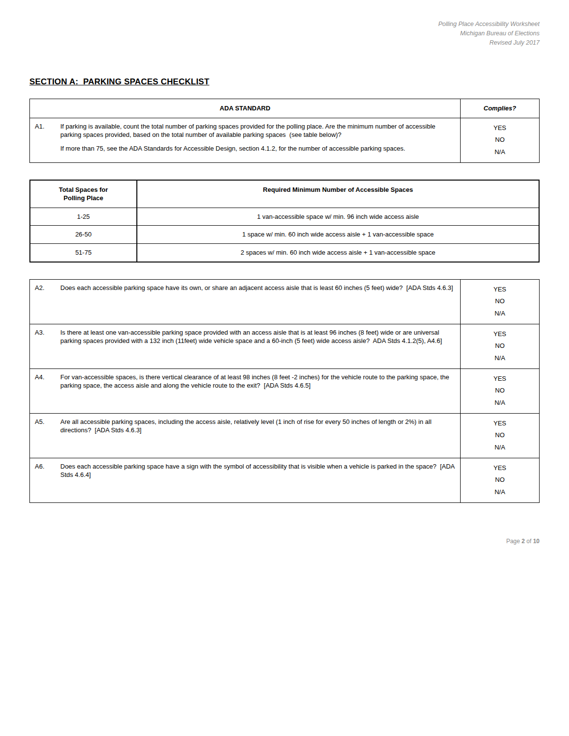Polling Place Accessibility Worksheet
Michigan Bureau of Elections
Revised July 2017
SECTION A: PARKING SPACES CHECKLIST
| ADA STANDARD | Complies? |
| A1. | If parking is available, count the total number of parking spaces provided for the polling place. Are the minimum number of accessible parking spaces provided, based on the total number of available parking spaces (see table below)? If more than 75, see the ADA Standards for Accessible Design, section 4.1.2, for the number of accessible parking spaces. | YES NO N/A |
| Total Spaces for Polling Place | Required Minimum Number of Accessible Spaces |
| --- | --- |
| 1-25 | 1 van-accessible space w/ min. 96 inch wide access aisle |
| 26-50 | 1 space w/ min. 60 inch wide access aisle + 1 van-accessible space |
| 51-75 | 2 spaces w/ min. 60 inch wide access aisle + 1 van-accessible space |
| A2. | Does each accessible parking space have its own, or share an adjacent access aisle that is least 60 inches (5 feet) wide? [ADA Stds 4.6.3] | YES NO N/A |
| A3. | Is there at least one van-accessible parking space provided with an access aisle that is at least 96 inches (8 feet) wide or are universal parking spaces provided with a 132 inch (11feet) wide vehicle space and a 60-inch (5 feet) wide access aisle? ADA Stds 4.1.2(5), A4.6] | YES NO N/A |
| A4. | For van-accessible spaces, is there vertical clearance of at least 98 inches (8 feet -2 inches) for the vehicle route to the parking space, the parking space, the access aisle and along the vehicle route to the exit? [ADA Stds 4.6.5] | YES NO N/A |
| A5. | Are all accessible parking spaces, including the access aisle, relatively level (1 inch of rise for every 50 inches of length or 2%) in all directions? [ADA Stds 4.6.3] | YES NO N/A |
| A6. | Does each accessible parking space have a sign with the symbol of accessibility that is visible when a vehicle is parked in the space? [ADA Stds 4.6.4] | YES NO N/A |
Page 2 of 10